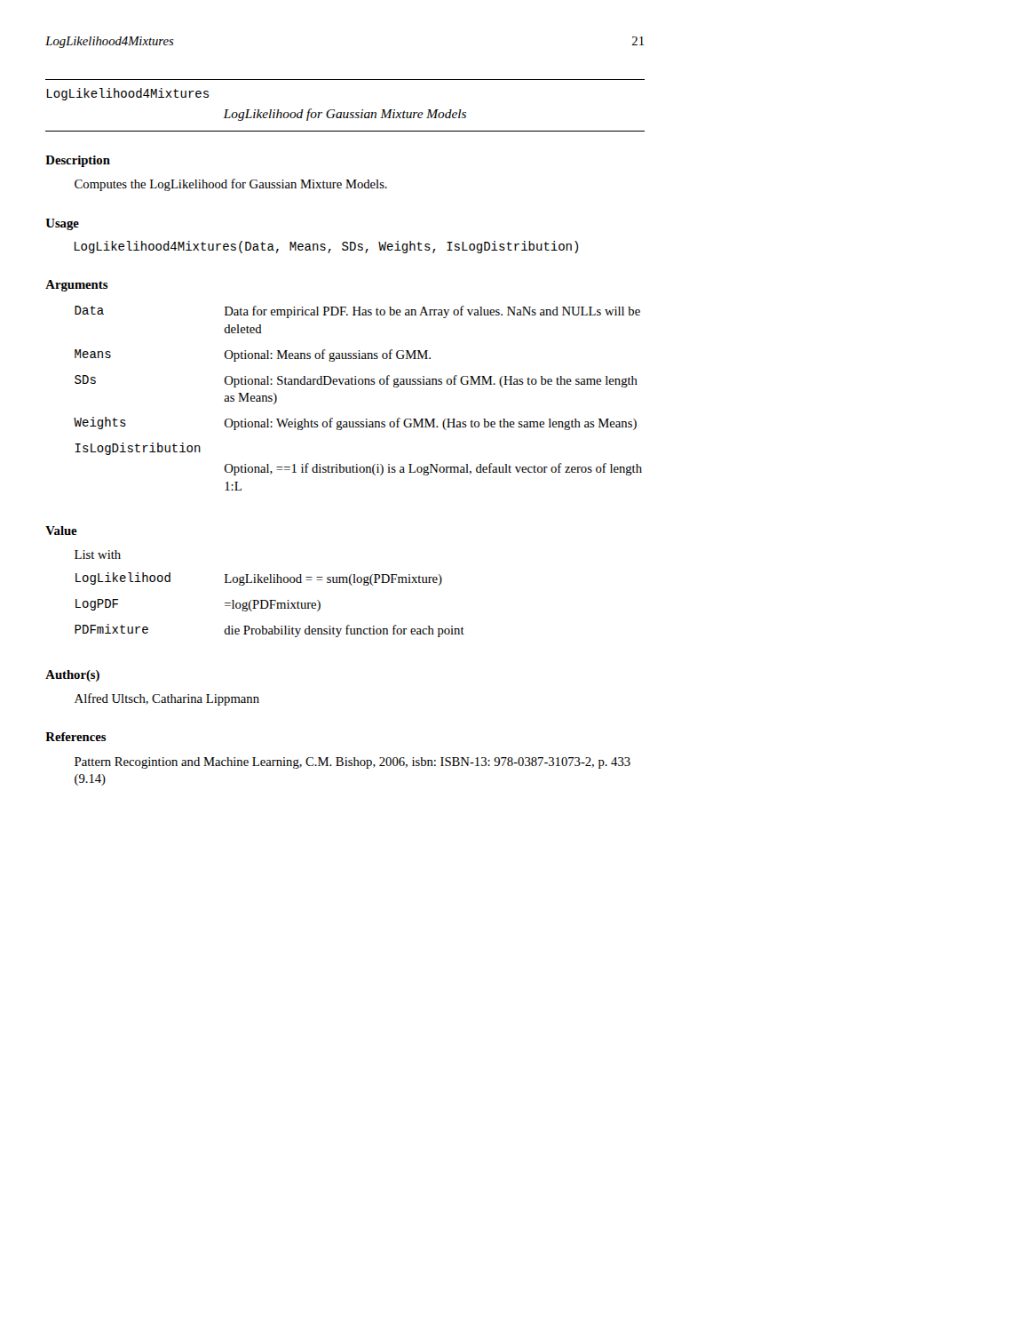LogLikelihood4Mixtures 21
LogLikelihood4Mixtures
LogLikelihood for Gaussian Mixture Models
Description
Computes the LogLikelihood for Gaussian Mixture Models.
Usage
LogLikelihood4Mixtures(Data, Means, SDs, Weights, IsLogDistribution)
Arguments
Data
Data for empirical PDF. Has to be an Array of values. NaNs and NULLs will be deleted
Means
Optional: Means of gaussians of GMM.
SDs
Optional: StandardDevations of gaussians of GMM. (Has to be the same length as Means)
Weights
Optional: Weights of gaussians of GMM. (Has to be the same length as Means)
IsLogDistribution
Optional, ==1 if distribution(i) is a LogNormal, default vector of zeros of length 1:L
Value
List with
LogLikelihood
LogLikelihood = = sum(log(PDFmixture)
LogPDF
=log(PDFmixture)
PDFmixture
die Probability density function for each point
Author(s)
Alfred Ultsch, Catharina Lippmann
References
Pattern Recogintion and Machine Learning, C.M. Bishop, 2006, isbn: ISBN-13: 978-0387-31073-2, p. 433 (9.14)